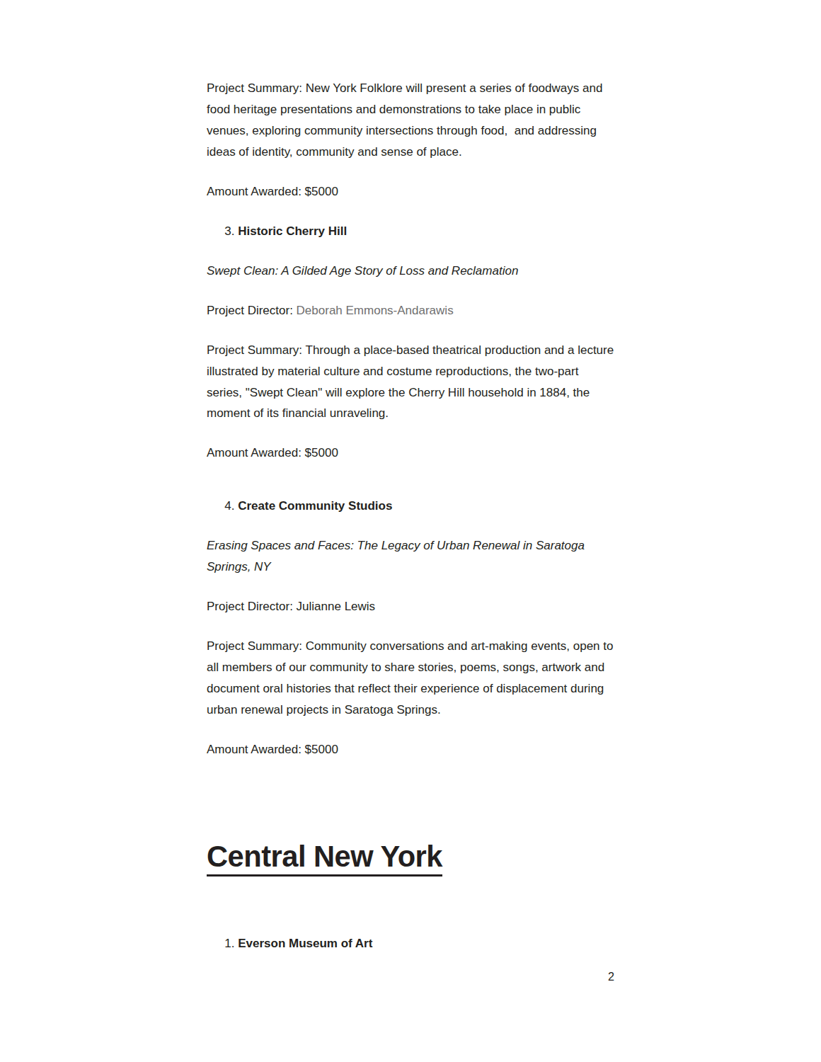Project Summary: New York Folklore will present a series of foodways and food heritage presentations and demonstrations to take place in public venues, exploring community intersections through food, and addressing ideas of identity, community and sense of place.
Amount Awarded: $5000
Historic Cherry Hill
Swept Clean: A Gilded Age Story of Loss and Reclamation
Project Director: Deborah Emmons-Andarawis
Project Summary: Through a place-based theatrical production and a lecture illustrated by material culture and costume reproductions, the two-part series, "Swept Clean" will explore the Cherry Hill household in 1884, the moment of its financial unraveling.
Amount Awarded: $5000
Create Community Studios
Erasing Spaces and Faces: The Legacy of Urban Renewal in Saratoga Springs, NY
Project Director: Julianne Lewis
Project Summary: Community conversations and art-making events, open to all members of our community to share stories, poems, songs, artwork and document oral histories that reflect their experience of displacement during urban renewal projects in Saratoga Springs.
Amount Awarded: $5000
Central New York
Everson Museum of Art
2